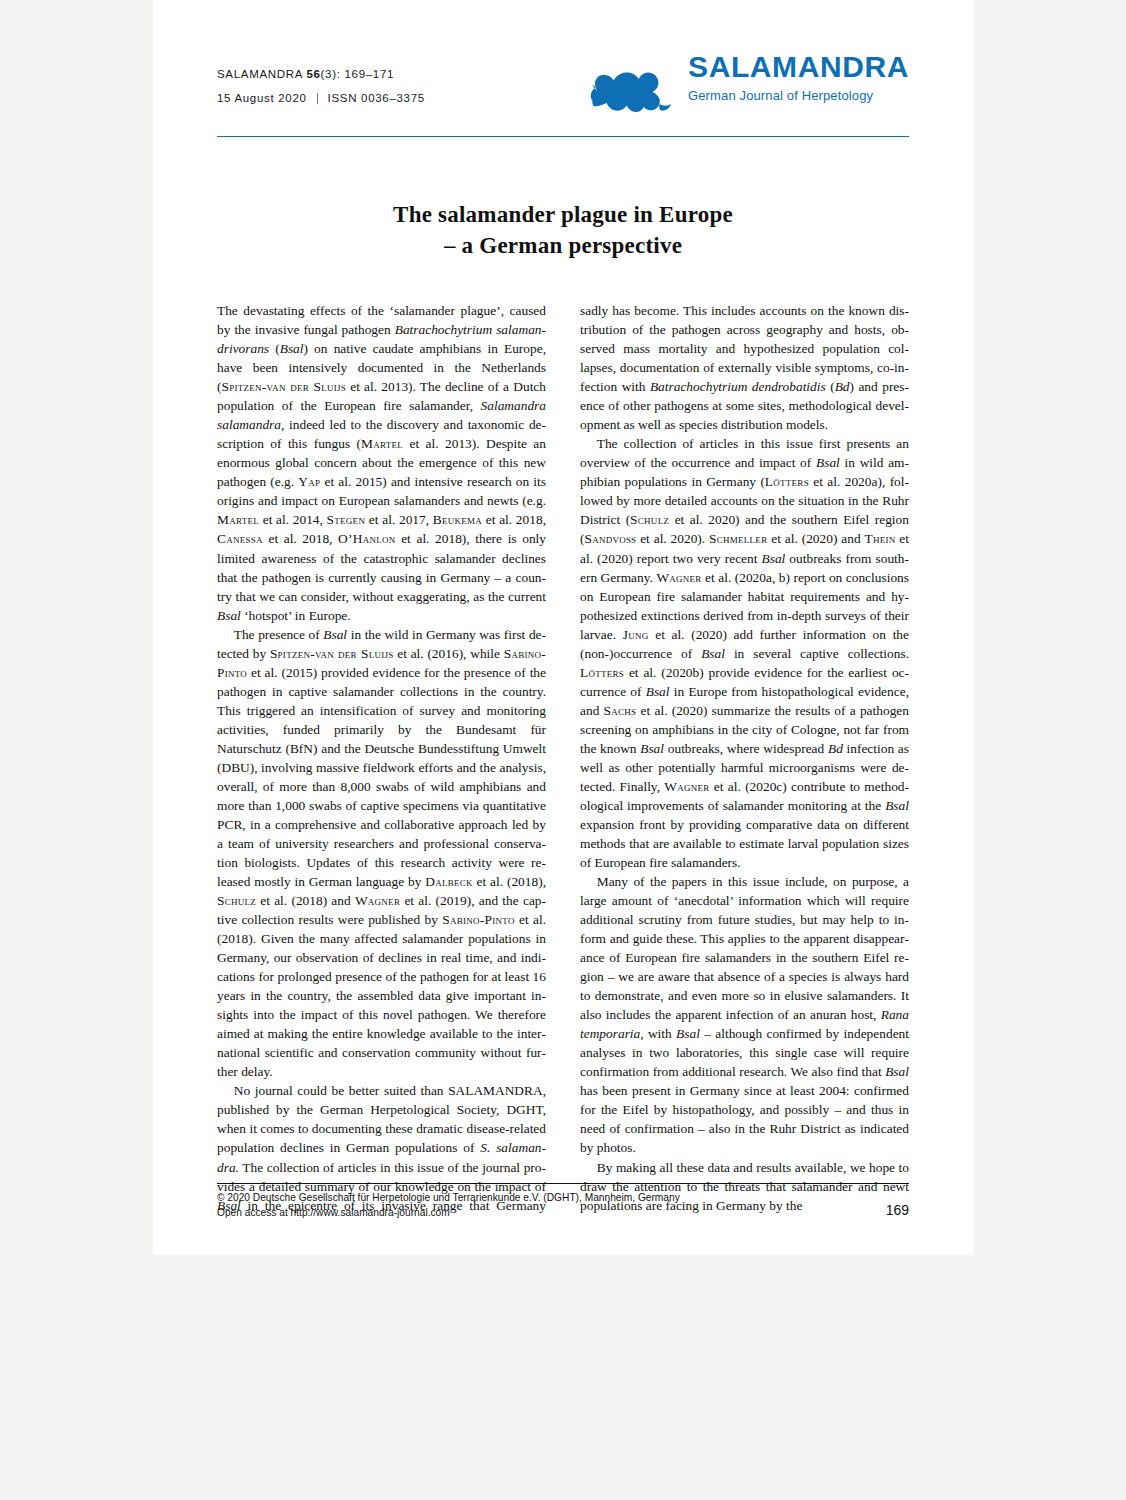SALAMANDRA 56(3): 169–171
15 August 2020 ISSN 0036–3375
SALAMANDRA
German Journal of Herpetology
The salamander plague in Europe – a German perspective
The devastating effects of the ‘salamander plague’, caused by the invasive fungal pathogen Batrachochytrium salamandrivorans (Bsal) on native caudate amphibians in Europe, have been intensively documented in the Netherlands (Spitzen-van der Sluijs et al. 2013). The decline of a Dutch population of the European fire salamander, Salamandra salamandra, indeed led to the discovery and taxonomic description of this fungus (Martel et al. 2013). Despite an enormous global concern about the emergence of this new pathogen (e.g. Yap et al. 2015) and intensive research on its origins and impact on European salamanders and newts (e.g. Martel et al. 2014, Stegen et al. 2017, Beukema et al. 2018, Canessa et al. 2018, O’Hanlon et al. 2018), there is only limited awareness of the catastrophic salamander declines that the pathogen is currently causing in Germany – a country that we can consider, without exaggerating, as the current Bsal ‘hotspot’ in Europe.
The presence of Bsal in the wild in Germany was first detected by Spitzen-van der Sluijs et al. (2016), while Sabino-Pinto et al. (2015) provided evidence for the presence of the pathogen in captive salamander collections in the country. This triggered an intensification of survey and monitoring activities, funded primarily by the Bundesamt für Naturschutz (BfN) and the Deutsche Bundesstiftung Umwelt (DBU), involving massive fieldwork efforts and the analysis, overall, of more than 8,000 swabs of wild amphibians and more than 1,000 swabs of captive specimens via quantitative PCR, in a comprehensive and collaborative approach led by a team of university researchers and professional conservation biologists. Updates of this research activity were released mostly in German language by Dalbeck et al. (2018), Schulz et al. (2018) and Wagner et al. (2019), and the captive collection results were published by Sabino-Pinto et al. (2018). Given the many affected salamander populations in Germany, our observation of declines in real time, and indications for prolonged presence of the pathogen for at least 16 years in the country, the assembled data give important insights into the impact of this novel pathogen. We therefore aimed at making the entire knowledge available to the international scientific and conservation community without further delay.
No journal could be better suited than SALAMANDRA, published by the German Herpetological Society, DGHT, when it comes to documenting these dramatic disease-related population declines in German populations of S. salamandra. The collection of articles in this issue of the journal provides a detailed summary of our knowledge on the impact of Bsal in the epicentre of its invasive range that Germany sadly has become. This includes accounts on the known distribution of the pathogen across geography and hosts, observed mass mortality and hypothesized population collapses, documentation of externally visible symptoms, co-infection with Batrachochytrium dendrobatidis (Bd) and presence of other pathogens at some sites, methodological development as well as species distribution models.
The collection of articles in this issue first presents an overview of the occurrence and impact of Bsal in wild amphibian populations in Germany (Lötters et al. 2020a), followed by more detailed accounts on the situation in the Ruhr District (Schulz et al. 2020) and the southern Eifel region (Sandvoß et al. 2020). Schmeller et al. (2020) and Thein et al. (2020) report two very recent Bsal outbreaks from southern Germany. Wagner et al. (2020a, b) report on conclusions on European fire salamander habitat requirements and hypothesized extinctions derived from in-depth surveys of their larvae. Jung et al. (2020) add further information on the (non-)occurrence of Bsal in several captive collections. Lötters et al. (2020b) provide evidence for the earliest occurrence of Bsal in Europe from histopathological evidence, and Sachs et al. (2020) summarize the results of a pathogen screening on amphibians in the city of Cologne, not far from the known Bsal outbreaks, where widespread Bd infection as well as other potentially harmful microorganisms were detected. Finally, Wagner et al. (2020c) contribute to methodological improvements of salamander monitoring at the Bsal expansion front by providing comparative data on different methods that are available to estimate larval population sizes of European fire salamanders.
Many of the papers in this issue include, on purpose, a large amount of ‘anecdotal’ information which will require additional scrutiny from future studies, but may help to inform and guide these. This applies to the apparent disappearance of European fire salamanders in the southern Eifel region – we are aware that absence of a species is always hard to demonstrate, and even more so in elusive salamanders. It also includes the apparent infection of an anuran host, Rana temporaria, with Bsal – although confirmed by independent analyses in two laboratories, this single case will require confirmation from additional research. We also find that Bsal has been present in Germany since at least 2004: confirmed for the Eifel by histopathology, and possibly – and thus in need of confirmation – also in the Ruhr District as indicated by photos.
By making all these data and results available, we hope to draw the attention to the threats that salamander and newt populations are facing in Germany by the
© 2020 Deutsche Gesellschaft für Herpetologie und Terrarienkunde e.V. (DGHT), Mannheim, Germany
Open access at http://www.salamandra-journal.com
169